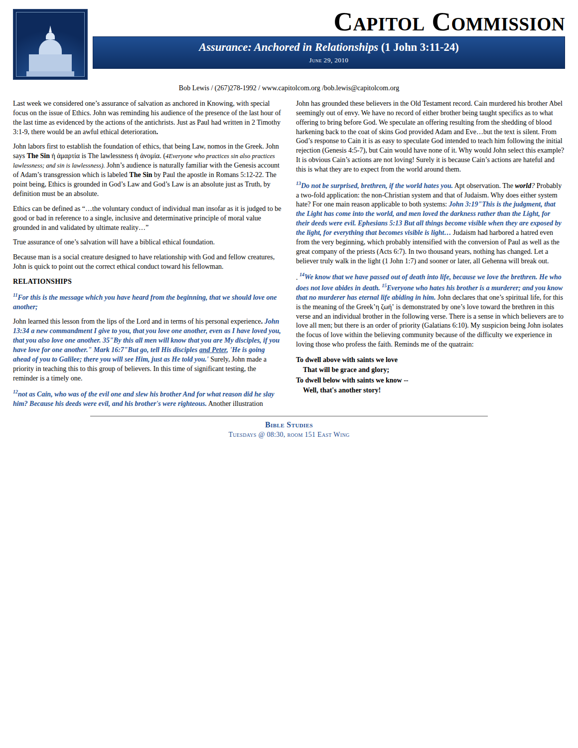Capitol Commission
Assurance: Anchored in Relationships (1 John 3:11-24)
June 29, 2010
Bob Lewis / (267)278-1992 / www.capitolcom.org /bob.lewis@capitolcom.org
Last week we considered one’s assurance of salvation as anchored in Knowing, with special focus on the issue of Ethics. John was reminding his audience of the presence of the last hour of the last time as evidenced by the actions of the antichrists. Just as Paul had written in 2 Timothy 3:1-9, there would be an awful ethical deterioration.
John labors first to establish the foundation of ethics, that being Law, nomos in the Greek. John says The Sin ἡ ἁμαρτία is The lawlessness ἡ ἀνομία. (4Everyone who practices sin also practices lawlessness; and sin is lawlessness). John’s audience is naturally familiar with the Genesis account of Adam’s transgression which is labeled The Sin by Paul the apostle in Romans 5:12-22. The point being, Ethics is grounded in God’s Law and God’s Law is an absolute just as Truth, by definition must be an absolute.
Ethics can be defined as “…the voluntary conduct of individual man insofar as it is judged to be good or bad in reference to a single, inclusive and determinative principle of moral value grounded in and validated by ultimate reality…”
True assurance of one’s salvation will have a biblical ethical foundation.
Because man is a social creature designed to have relationship with God and fellow creatures, John is quick to point out the correct ethical conduct toward his fellowman.
RELATIONSHIPS
11 For this is the message which you have heard from the beginning, that we should love one another;
John learned this lesson from the lips of the Lord and in terms of his personal experience. John 13:34 a new commandment I give to you, that you love one another, even as I have loved you, that you also love one another. 35"By this all men will know that you are My disciples, if you have love for one another." Mark 16:7"But go, tell His disciples and Peter, 'He is going ahead of you to Galilee; there you will see Him, just as He told you.' Surely, John made a priority in teaching this to this group of believers. In this time of significant testing, the reminder is a timely one.
12not as Cain, who was of the evil one and slew his brother And for what reason did he slay him? Because his deeds were evil, and his brother's were righteous. Another illustration
John has grounded these believers in the Old Testament record. Cain murdered his brother Abel seemingly out of envy. We have no record of either brother being taught specifics as to what offering to bring before God. We speculate an offering resulting from the shedding of blood harkening back to the coat of skins God provided Adam and Eve…but the text is silent. From God’s response to Cain it is as easy to speculate God intended to teach him following the initial rejection (Genesis 4:5-7), but Cain would have none of it. Why would John select this example? It is obvious Cain’s actions are not loving! Surely it is because Cain’s actions are hateful and this is what they are to expect from the world around them.
13 Do not be surprised, brethren, if the world hates you. Apt observation. The world? Probably a two-fold application: the non-Christian system and that of Judaism. Why does either system hate? For one main reason applicable to both systems: John 3:19"This is the judgment, that the Light has come into the world, and men loved the darkness rather than the Light, for their deeds were evil. Ephesians 5:13 But all things become visible when they are exposed by the light, for everything that becomes visible is light… Judaism had harbored a hatred even from the very beginning, which probably intensified with the conversion of Paul as well as the great company of the priests (Acts 6:7). In two thousand years, nothing has changed. Let a believer truly walk in the light (1 John 1:7) and sooner or later, all Gehenna will break out.
. 14 We know that we have passed out of death into life, because we love the brethren. He who does not love abides in death. 15 Everyone who hates his brother is a murderer; and you know that no murderer has eternal life abiding in him. John declares that one’s spiritual life, for this is the meaning of the Greekʽη ζωήʽ is demonstrated by one’s love toward the brethren in this verse and an individual brother in the following verse. There is a sense in which believers are to love all men; but there is an order of priority (Galatians 6:10). My suspicion being John isolates the focus of love within the believing community because of the difficulty we experience in loving those who profess the faith. Reminds me of the quatrain:
To dwell above with saints we love
That will be grace and glory;
To dwell below with saints we know --
Well, that's another story!
Bible Studies
Tuesdays @ 08:30, room 151 East Wing